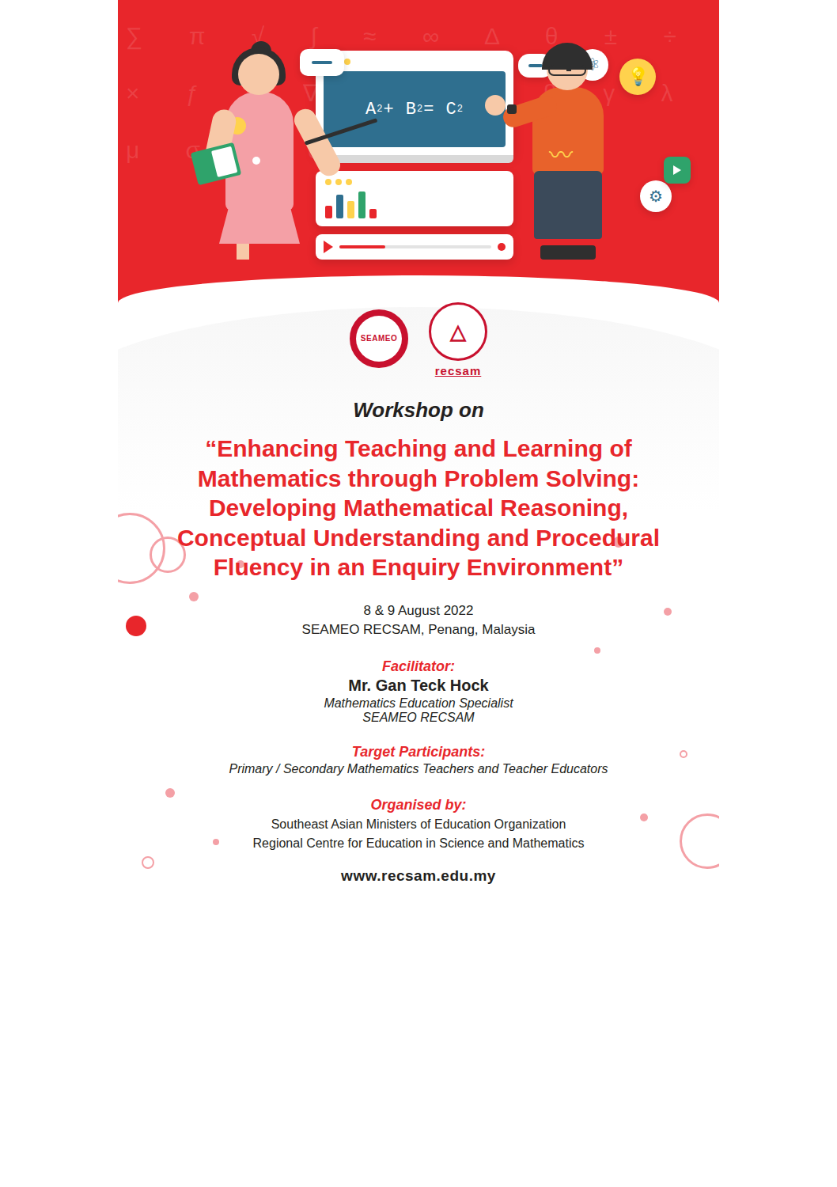A2+ B2 = C2
SEAMEO
△
recsam
Workshop on
“Enhancing Teaching and Learning of Mathematics through Problem Solving: Developing Mathematical Reasoning, Conceptual Understanding and Procedural Fluency in an Enquiry Environment”
8 & 9 August 2022
SEAMEO RECSAM, Penang, Malaysia
Facilitator:
Mr. Gan Teck Hock
Mathematics Education Specialist
SEAMEO RECSAM
Target Participants:
Primary / Secondary Mathematics Teachers and Teacher Educators
Organised by:
Southeast Asian Ministers of Education Organization
Regional Centre for Education in Science and Mathematics
www.recsam.edu.my